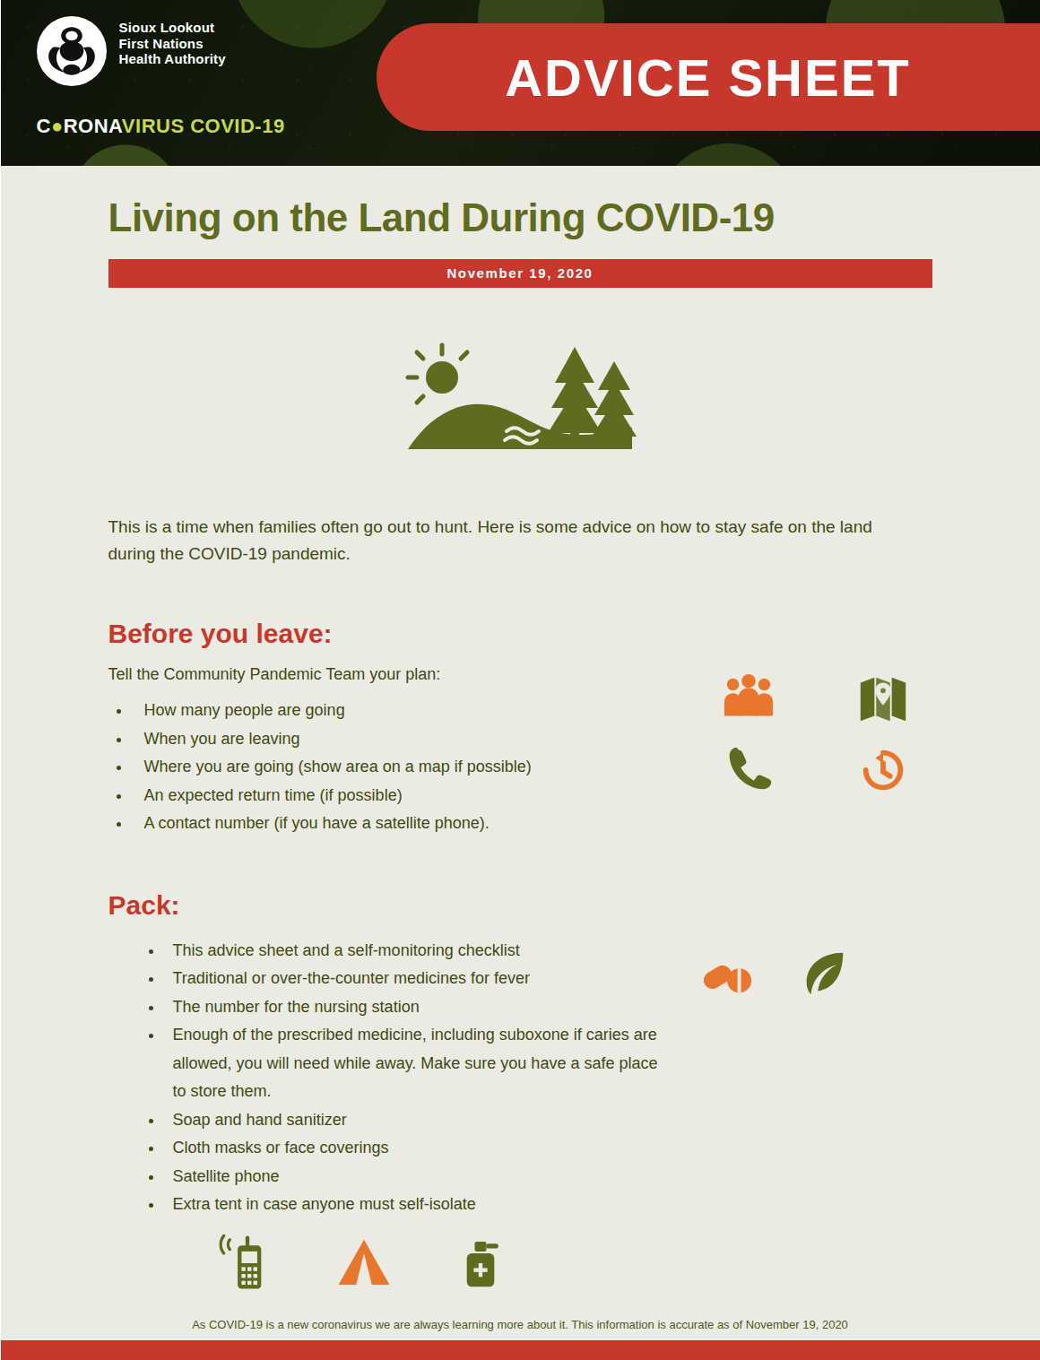Sioux Lookout
First Nations
Health Authority
C●RONA VIRUS COVID-19
ADVICE SHEET
Living on the Land During COVID-19
November 19, 2020
This is a time when families often go out to hunt. Here is some advice on how to stay safe on the land during the COVID-19 pandemic.
Before you leave:
Tell the Community Pandemic Team your plan:
How many people are going
When you are leaving
Where you are going (show area on a map if possible)
An expected return time (if possible)
A contact number (if you have a satellite phone).
Pack:
This advice sheet and a self-monitoring checklist
Traditional or over-the-counter medicines for fever
The number for the nursing station
Enough of the prescribed medicine, including suboxone if caries are allowed, you will need while away. Make sure you have a safe place to store them.
Soap and hand sanitizer
Cloth masks or face coverings
Satellite phone
Extra tent in case anyone must self-isolate
As COVID-19 is a new coronavirus we are always learning more about it. This information is accurate as of November 19, 2020